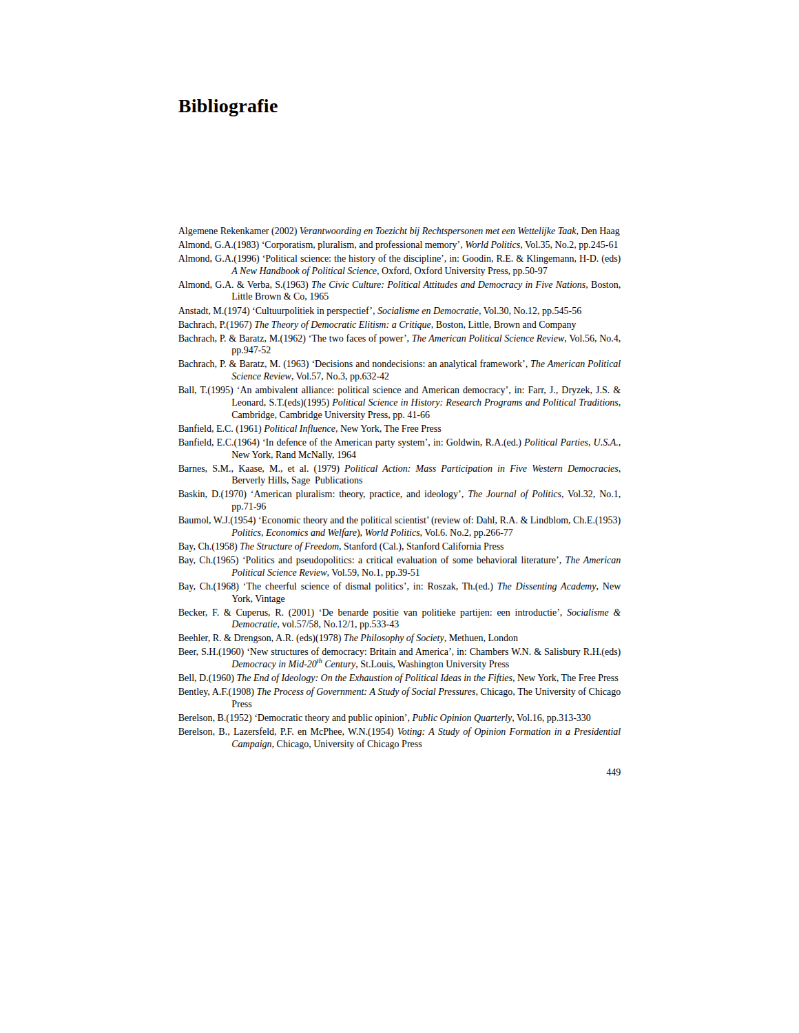Bibliografie
Algemene Rekenkamer (2002) Verantwoording en Toezicht bij Rechtspersonen met een Wettelijke Taak, Den Haag
Almond, G.A.(1983) ‘Corporatism, pluralism, and professional memory’, World Politics, Vol.35, No.2, pp.245-61
Almond, G.A.(1996) ‘Political science: the history of the discipline’, in: Goodin, R.E. & Klingemann, H-D. (eds) A New Handbook of Political Science, Oxford, Oxford University Press, pp.50-97
Almond, G.A. & Verba, S.(1963) The Civic Culture: Political Attitudes and Democracy in Five Nations, Boston, Little Brown & Co, 1965
Anstadt, M.(1974) ‘Cultuurpolitiek in perspectief’, Socialisme en Democratie, Vol.30, No.12, pp.545-56
Bachrach, P.(1967) The Theory of Democratic Elitism: a Critique, Boston, Little, Brown and Company
Bachrach, P. & Baratz, M.(1962) ‘The two faces of power’, The American Political Science Review, Vol.56, No.4, pp.947-52
Bachrach, P. & Baratz, M. (1963) ‘Decisions and nondecisions: an analytical framework’, The American Political Science Review, Vol.57, No.3, pp.632-42
Ball, T.(1995) ‘An ambivalent alliance: political science and American democracy’, in: Farr, J., Dryzek, J.S. & Leonard, S.T.(eds)(1995) Political Science in History: Research Programs and Political Traditions, Cambridge, Cambridge University Press, pp. 41-66
Banfield, E.C. (1961) Political Influence, New York, The Free Press
Banfield, E.C.(1964) ‘In defence of the American party system’, in: Goldwin, R.A.(ed.) Political Parties, U.S.A., New York, Rand McNally, 1964
Barnes, S.M., Kaase, M., et al. (1979) Political Action: Mass Participation in Five Western Democracies, Berverly Hills, Sage Publications
Baskin, D.(1970) ‘American pluralism: theory, practice, and ideology’, The Journal of Politics, Vol.32, No.1, pp.71-96
Baumol, W.J.(1954) ‘Economic theory and the political scientist’ (review of: Dahl, R.A. & Lindblom, Ch.E.(1953) Politics, Economics and Welfare), World Politics, Vol.6. No.2, pp.266-77
Bay, Ch.(1958) The Structure of Freedom, Stanford (Cal.), Stanford California Press
Bay, Ch.(1965) ‘Politics and pseudopolitics: a critical evaluation of some behavioral literature’, The American Political Science Review, Vol.59, No.1, pp.39-51
Bay, Ch.(1968) ‘The cheerful science of dismal politics’, in: Roszak, Th.(ed.) The Dissenting Academy, New York, Vintage
Becker, F. & Cuperus, R. (2001) ‘De benarde positie van politieke partijen: een introductie’, Socialisme & Democratie, vol.57/58, No.12/1, pp.533-43
Beehler, R. & Drengson, A.R. (eds)(1978) The Philosophy of Society, Methuen, London
Beer, S.H.(1960) ‘New structures of democracy: Britain and America’, in: Chambers W.N. & Salisbury R.H.(eds) Democracy in Mid-20th Century, St.Louis, Washington University Press
Bell, D.(1960) The End of Ideology: On the Exhaustion of Political Ideas in the Fifties, New York, The Free Press
Bentley, A.F.(1908) The Process of Government: A Study of Social Pressures, Chicago, The University of Chicago Press
Berelson, B.(1952) ‘Democratic theory and public opinion’, Public Opinion Quarterly, Vol.16, pp.313-330
Berelson, B., Lazersfeld, P.F. en McPhee, W.N.(1954) Voting: A Study of Opinion Formation in a Presidential Campaign, Chicago, University of Chicago Press
449